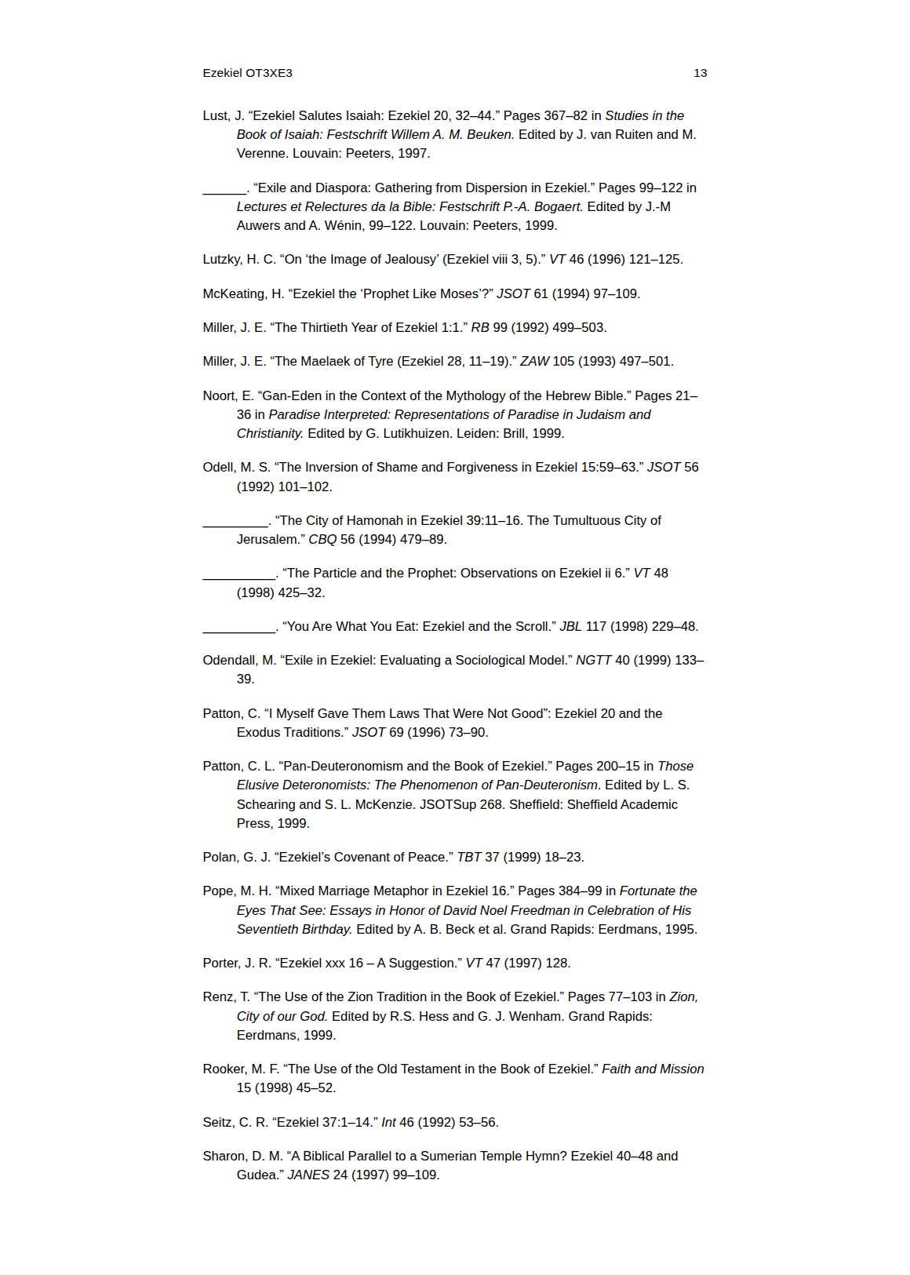Ezekiel OT3XE3 13
Lust, J. “Ezekiel Salutes Isaiah: Ezekiel 20, 32–44.” Pages 367–82 in Studies in the Book of Isaiah: Festschrift Willem A. M. Beuken. Edited by J. van Ruiten and M. Verenne. Louvain: Peeters, 1997.
______. “Exile and Diaspora: Gathering from Dispersion in Ezekiel.” Pages 99–122 in Lectures et Relectures da la Bible: Festschrift P.-A. Bogaert. Edited by J.-M Auwers and A. Wénin, 99–122. Louvain: Peeters, 1999.
Lutzky, H. C. “On ‘the Image of Jealousy’ (Ezekiel viii 3, 5).” VT 46 (1996) 121–125.
McKeating, H. “Ezekiel the ‘Prophet Like Moses’?” JSOT 61 (1994) 97–109.
Miller, J. E. “The Thirtieth Year of Ezekiel 1:1.” RB 99 (1992) 499–503.
Miller, J. E. “The Maelaek of Tyre (Ezekiel 28, 11–19).” ZAW 105 (1993) 497–501.
Noort, E. “Gan-Eden in the Context of the Mythology of the Hebrew Bible.” Pages 21–36 in Paradise Interpreted: Representations of Paradise in Judaism and Christianity. Edited by G. Lutikhuizen. Leiden: Brill, 1999.
Odell, M. S. “The Inversion of Shame and Forgiveness in Ezekiel 15:59–63.” JSOT 56 (1992) 101–102.
_________. “The City of Hamonah in Ezekiel 39:11–16. The Tumultuous City of Jerusalem.” CBQ 56 (1994) 479–89.
__________. “The Particle and the Prophet: Observations on Ezekiel ii 6.” VT 48 (1998) 425–32.
__________. “You Are What You Eat: Ezekiel and the Scroll.” JBL 117 (1998) 229–48.
Odendall, M. “Exile in Ezekiel: Evaluating a Sociological Model.” NGTT 40 (1999) 133–39.
Patton, C. “I Myself Gave Them Laws That Were Not Good”: Ezekiel 20 and the Exodus Traditions.” JSOT 69 (1996) 73–90.
Patton, C. L. “Pan-Deuteronomism and the Book of Ezekiel.” Pages 200–15 in Those Elusive Deteronomists: The Phenomenon of Pan-Deuteronism. Edited by L. S. Schearing and S. L. McKenzie. JSOTSup 268. Sheffield: Sheffield Academic Press, 1999.
Polan, G. J. “Ezekiel’s Covenant of Peace.” TBT 37 (1999) 18–23.
Pope, M. H. “Mixed Marriage Metaphor in Ezekiel 16.” Pages 384–99 in Fortunate the Eyes That See: Essays in Honor of David Noel Freedman in Celebration of His Seventieth Birthday. Edited by A. B. Beck et al. Grand Rapids: Eerdmans, 1995.
Porter, J. R. “Ezekiel xxx 16 – A Suggestion.” VT 47 (1997) 128.
Renz, T. “The Use of the Zion Tradition in the Book of Ezekiel.” Pages 77–103 in Zion, City of our God. Edited by R.S. Hess and G. J. Wenham. Grand Rapids: Eerdmans, 1999.
Rooker, M. F. “The Use of the Old Testament in the Book of Ezekiel.” Faith and Mission 15 (1998) 45–52.
Seitz, C. R. “Ezekiel 37:1–14.” Int 46 (1992) 53–56.
Sharon, D. M. “A Biblical Parallel to a Sumerian Temple Hymn? Ezekiel 40–48 and Gudea.” JANES 24 (1997) 99–109.